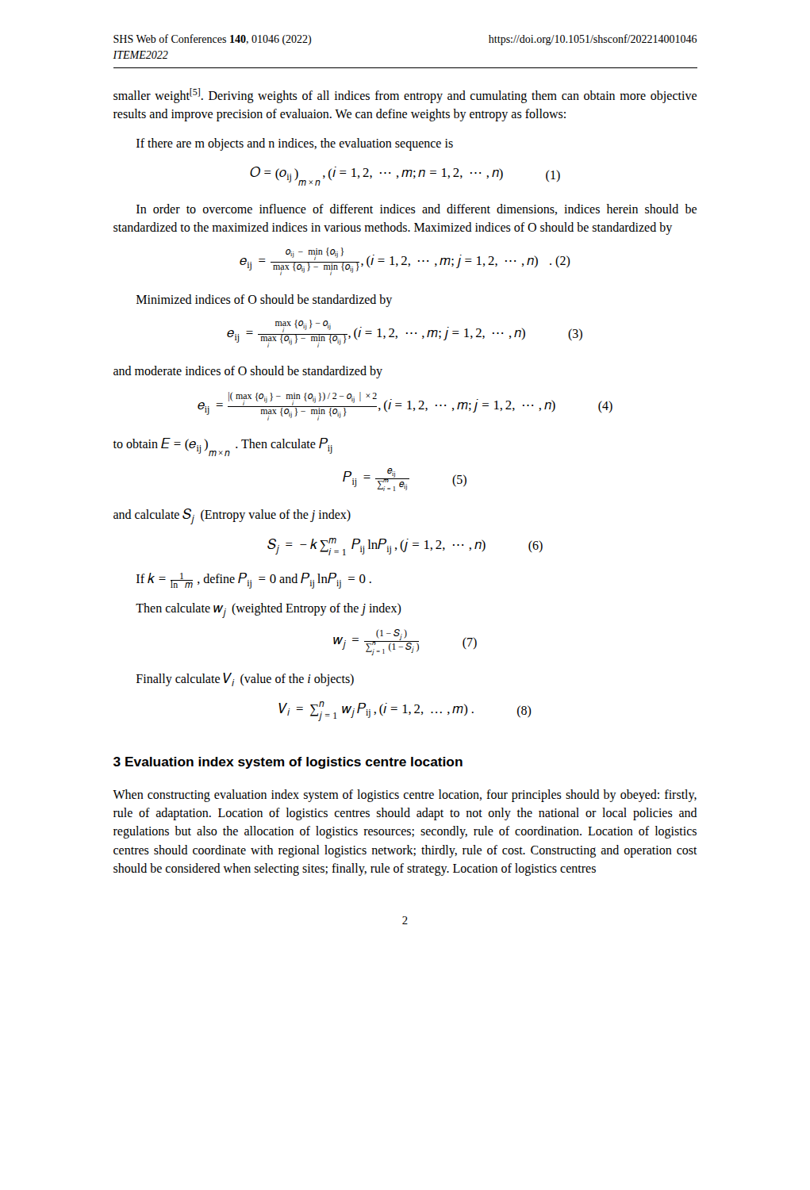SHS Web of Conferences 140, 01046 (2022) ITEME2022
https://doi.org/10.1051/shsconf/202214001046
smaller weight[5]. Deriving weights of all indices from entropy and cumulating them can obtain more objective results and improve precision of evaluaion. We can define weights by entropy as follows:
If there are m objects and n indices, the evaluation sequence is
O= (oij)m×n , (i=1,2,⋯,m ; n=1,2,⋯,n)
(1)
In order to overcome influence of different indices and different dimensions, indices herein should be standardized to the maximized indices in various methods. Maximized indices of O should be standardized by
eij = oij − mini {oij} maxi {oij} − mini {oij} , (i=1,2,⋯,m ; j=1,2,⋯,n) . (2)
Minimized indices of O should be standardized by
eij = maxi {oij} − oij maxi {oij} − mini {oij} , (i=1,2,⋯,m ; j=1,2,⋯,n)
(3)
and moderate indices of O should be standardized by
eij = | ( maxi {oij} − mini {oij} ) /2 − oij | ×2 maxi {oij} − mini {oij} , (i=1,2,⋯,m ; j=1,2,⋯,n)
(4)
to obtain E= (eij)m×n . Then calculate Pij
Pij = eij ∑ i=1 m eij
(5)
and calculate Sj (Entropy value of the j index)
Sj = −k ∑ i=1 m Pij ln Pij , (j=1,2,⋯,n)
(6)
If k= 1ln m , define Pij=0 and Pij ln Pij =0 .
Then calculate wj (weighted Entropy of the j index)
wj = (1−Sj) ∑ j=1 n (1−Sj)
(7)
Finally calculate Vi (value of the i objects)
Vi = ∑ j=1 n wj Pij , (i=1,2,…,m) .
(8)
3 Evaluation index system of logistics centre location
When constructing evaluation index system of logistics centre location, four principles should by obeyed: firstly, rule of adaptation. Location of logistics centres should adapt to not only the national or local policies and regulations but also the allocation of logistics resources; secondly, rule of coordination. Location of logistics centres should coordinate with regional logistics network; thirdly, rule of cost. Constructing and operation cost should be considered when selecting sites; finally, rule of strategy. Location of logistics centres
2